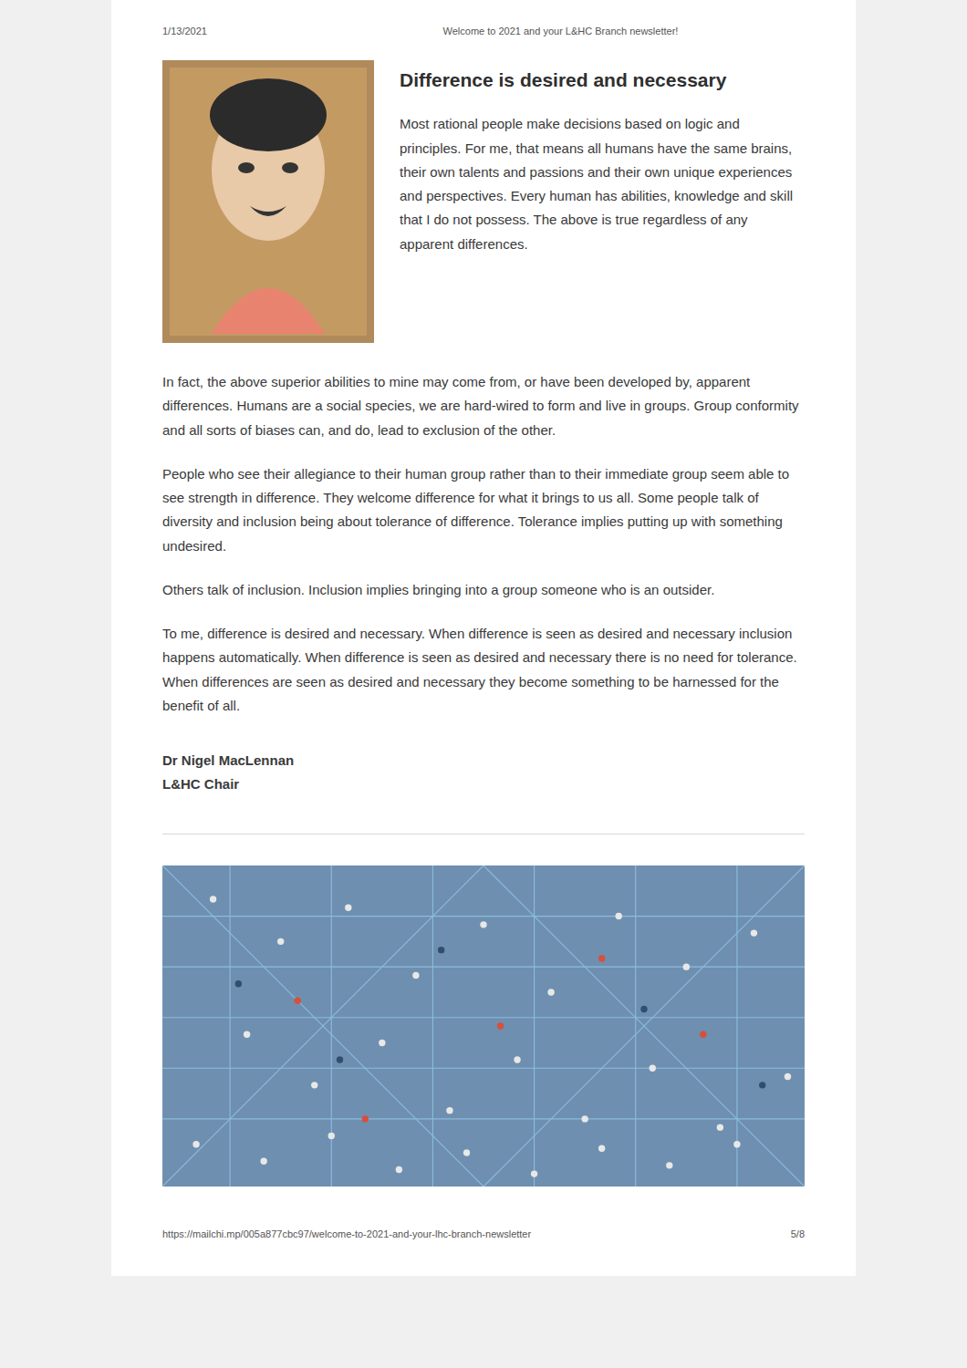1/13/2021 Welcome to 2021 and your L&HC Branch newsletter!
Difference is desired and necessary
Most rational people make decisions based on logic and principles. For me, that means all humans have the same brains, their own talents and passions and their own unique experiences and perspectives. Every human has abilities, knowledge and skill that I do not possess. The above is true regardless of any apparent differences.
In fact, the above superior abilities to mine may come from, or have been developed by, apparent differences. Humans are a social species, we are hard-wired to form and live in groups. Group conformity and all sorts of biases can, and do, lead to exclusion of the other.
People who see their allegiance to their human group rather than to their immediate group seem able to see strength in difference. They welcome difference for what it brings to us all. Some people talk of diversity and inclusion being about tolerance of difference. Tolerance implies putting up with something undesired.
Others talk of inclusion. Inclusion implies bringing into a group someone who is an outsider.
To me, difference is desired and necessary. When difference is seen as desired and necessary inclusion happens automatically. When difference is seen as desired and necessary there is no need for tolerance. When differences are seen as desired and necessary they become something to be harnessed for the benefit of all.
Dr Nigel MacLennan
L&HC Chair
https://mailchi.mp/005a877cbc97/welcome-to-2021-and-your-lhc-branch-newsletter 5/8